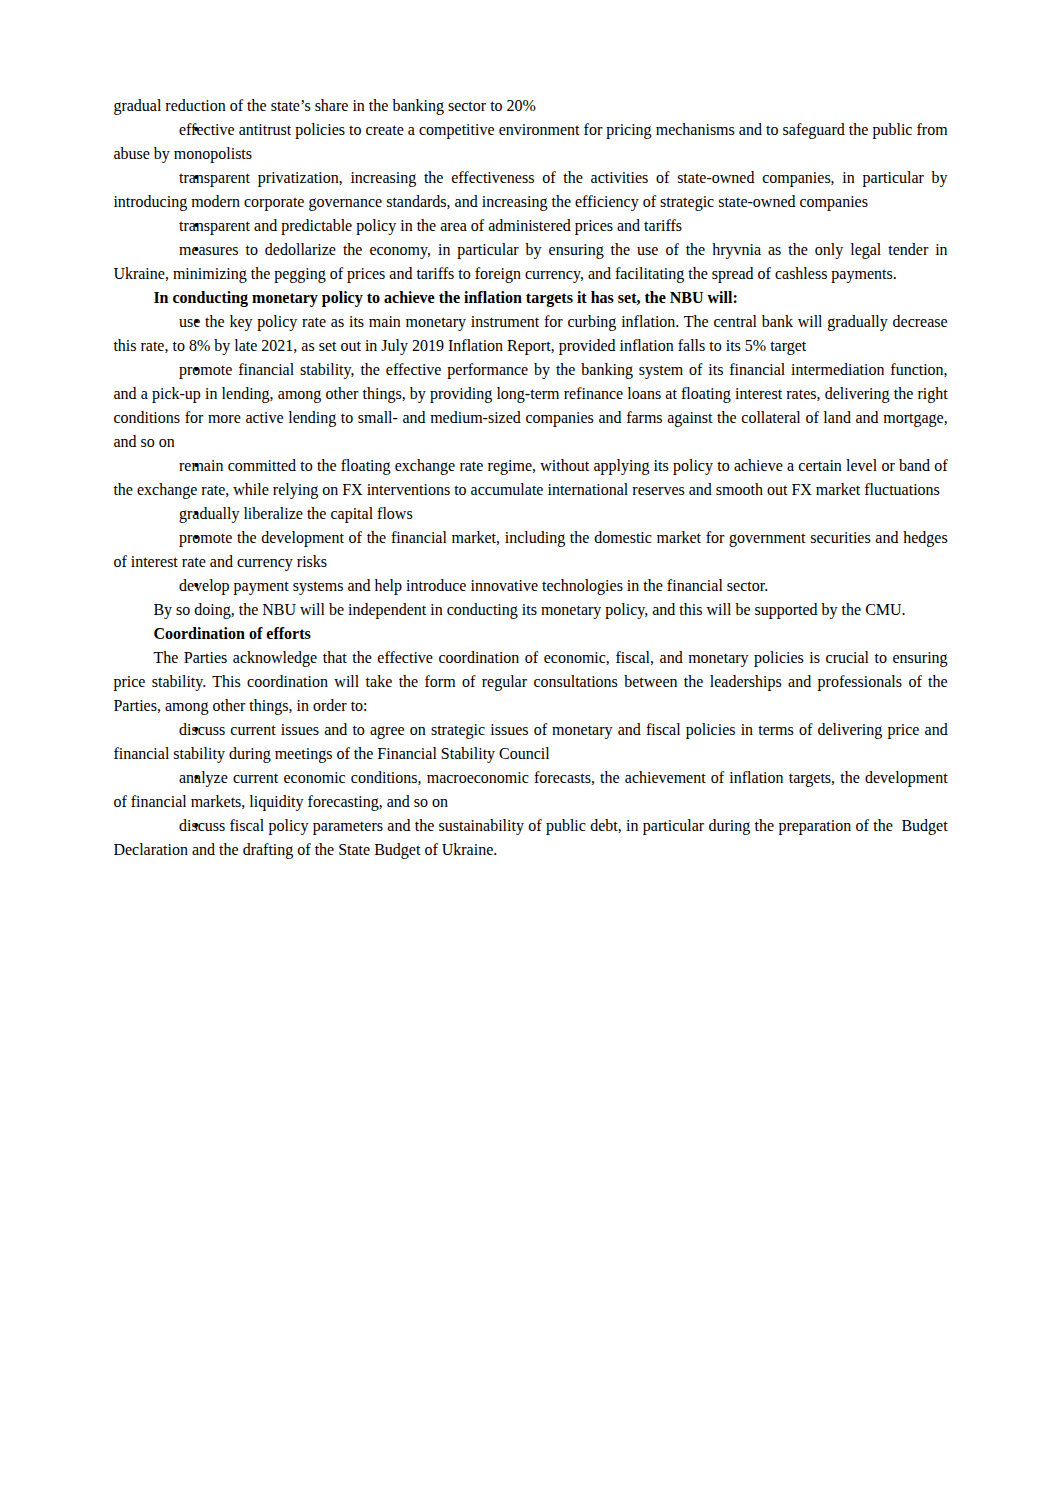gradual reduction of the state’s share in the banking sector to 20%
•effective antitrust policies to create a competitive environment for pricing mechanisms and to safeguard the public from abuse by monopolists
•transparent privatization, increasing the effectiveness of the activities of state-owned companies, in particular by introducing modern corporate governance standards, and increasing the efficiency of strategic state-owned companies
•transparent and predictable policy in the area of administered prices and tariffs
•measures to dedollarize the economy, in particular by ensuring the use of the hryvnia as the only legal tender in Ukraine, minimizing the pegging of prices and tariffs to foreign currency, and facilitating the spread of cashless payments.
In conducting monetary policy to achieve the inflation targets it has set, the NBU will:
•use the key policy rate as its main monetary instrument for curbing inflation. The central bank will gradually decrease this rate, to 8% by late 2021, as set out in July 2019 Inflation Report, provided inflation falls to its 5% target
•promote financial stability, the effective performance by the banking system of its financial intermediation function, and a pick-up in lending, among other things, by providing long-term refinance loans at floating interest rates, delivering the right conditions for more active lending to small- and medium-sized companies and farms against the collateral of land and mortgage, and so on
•remain committed to the floating exchange rate regime, without applying its policy to achieve a certain level or band of the exchange rate, while relying on FX interventions to accumulate international reserves and smooth out FX market fluctuations
•gradually liberalize the capital flows
•promote the development of the financial market, including the domestic market for government securities and hedges of interest rate and currency risks
•develop payment systems and help introduce innovative technologies in the financial sector.
By so doing, the NBU will be independent in conducting its monetary policy, and this will be supported by the CMU.
Coordination of efforts
The Parties acknowledge that the effective coordination of economic, fiscal, and monetary policies is crucial to ensuring price stability. This coordination will take the form of regular consultations between the leaderships and professionals of the Parties, among other things, in order to:
•discuss current issues and to agree on strategic issues of monetary and fiscal policies in terms of delivering price and financial stability during meetings of the Financial Stability Council
•analyze current economic conditions, macroeconomic forecasts, the achievement of inflation targets, the development of financial markets, liquidity forecasting, and so on
•discuss fiscal policy parameters and the sustainability of public debt, in particular during the preparation of the Budget Declaration and the drafting of the State Budget of Ukraine.